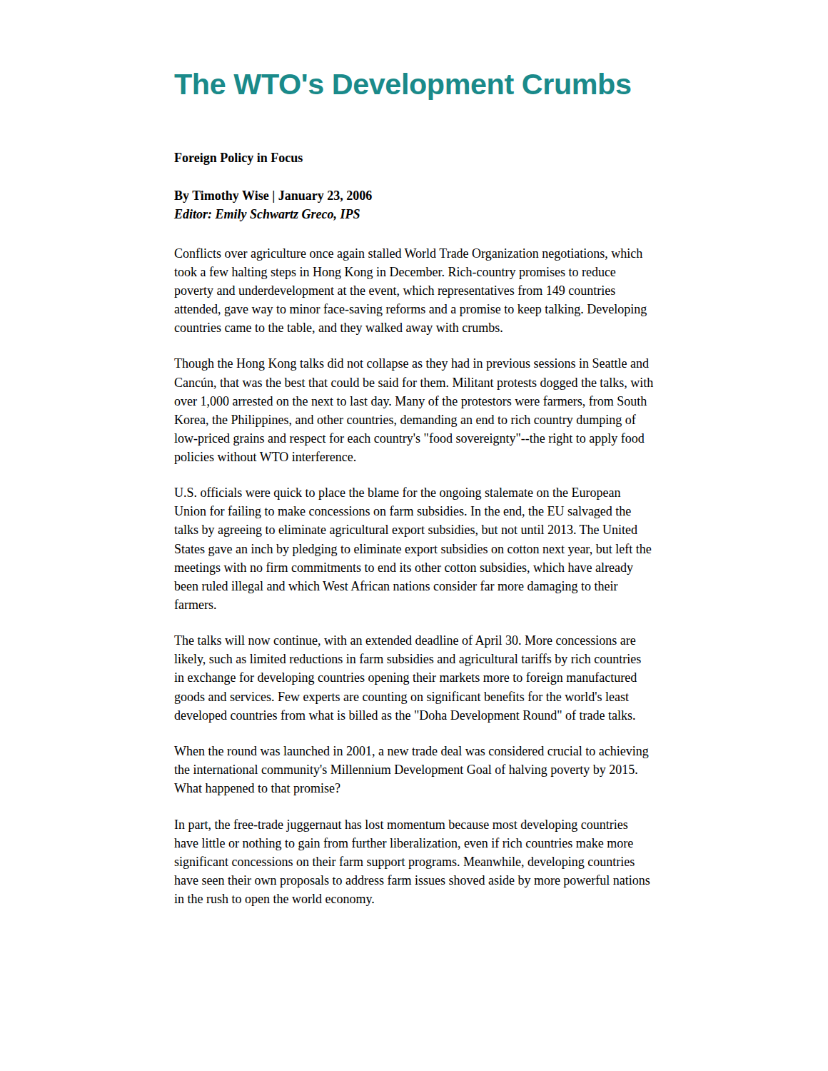The WTO's Development Crumbs
Foreign Policy in Focus
By Timothy Wise | January 23, 2006
Editor: Emily Schwartz Greco, IPS
Conflicts over agriculture once again stalled World Trade Organization negotiations, which took a few halting steps in Hong Kong in December. Rich-country promises to reduce poverty and underdevelopment at the event, which representatives from 149 countries attended, gave way to minor face-saving reforms and a promise to keep talking. Developing countries came to the table, and they walked away with crumbs.
Though the Hong Kong talks did not collapse as they had in previous sessions in Seattle and Cancún, that was the best that could be said for them. Militant protests dogged the talks, with over 1,000 arrested on the next to last day. Many of the protestors were farmers, from South Korea, the Philippines, and other countries, demanding an end to rich country dumping of low-priced grains and respect for each country's "food sovereignty"--the right to apply food policies without WTO interference.
U.S. officials were quick to place the blame for the ongoing stalemate on the European Union for failing to make concessions on farm subsidies. In the end, the EU salvaged the talks by agreeing to eliminate agricultural export subsidies, but not until 2013. The United States gave an inch by pledging to eliminate export subsidies on cotton next year, but left the meetings with no firm commitments to end its other cotton subsidies, which have already been ruled illegal and which West African nations consider far more damaging to their farmers.
The talks will now continue, with an extended deadline of April 30. More concessions are likely, such as limited reductions in farm subsidies and agricultural tariffs by rich countries in exchange for developing countries opening their markets more to foreign manufactured goods and services. Few experts are counting on significant benefits for the world's least developed countries from what is billed as the "Doha Development Round" of trade talks.
When the round was launched in 2001, a new trade deal was considered crucial to achieving the international community's Millennium Development Goal of halving poverty by 2015. What happened to that promise?
In part, the free-trade juggernaut has lost momentum because most developing countries have little or nothing to gain from further liberalization, even if rich countries make more significant concessions on their farm support programs. Meanwhile, developing countries have seen their own proposals to address farm issues shoved aside by more powerful nations in the rush to open the world economy.